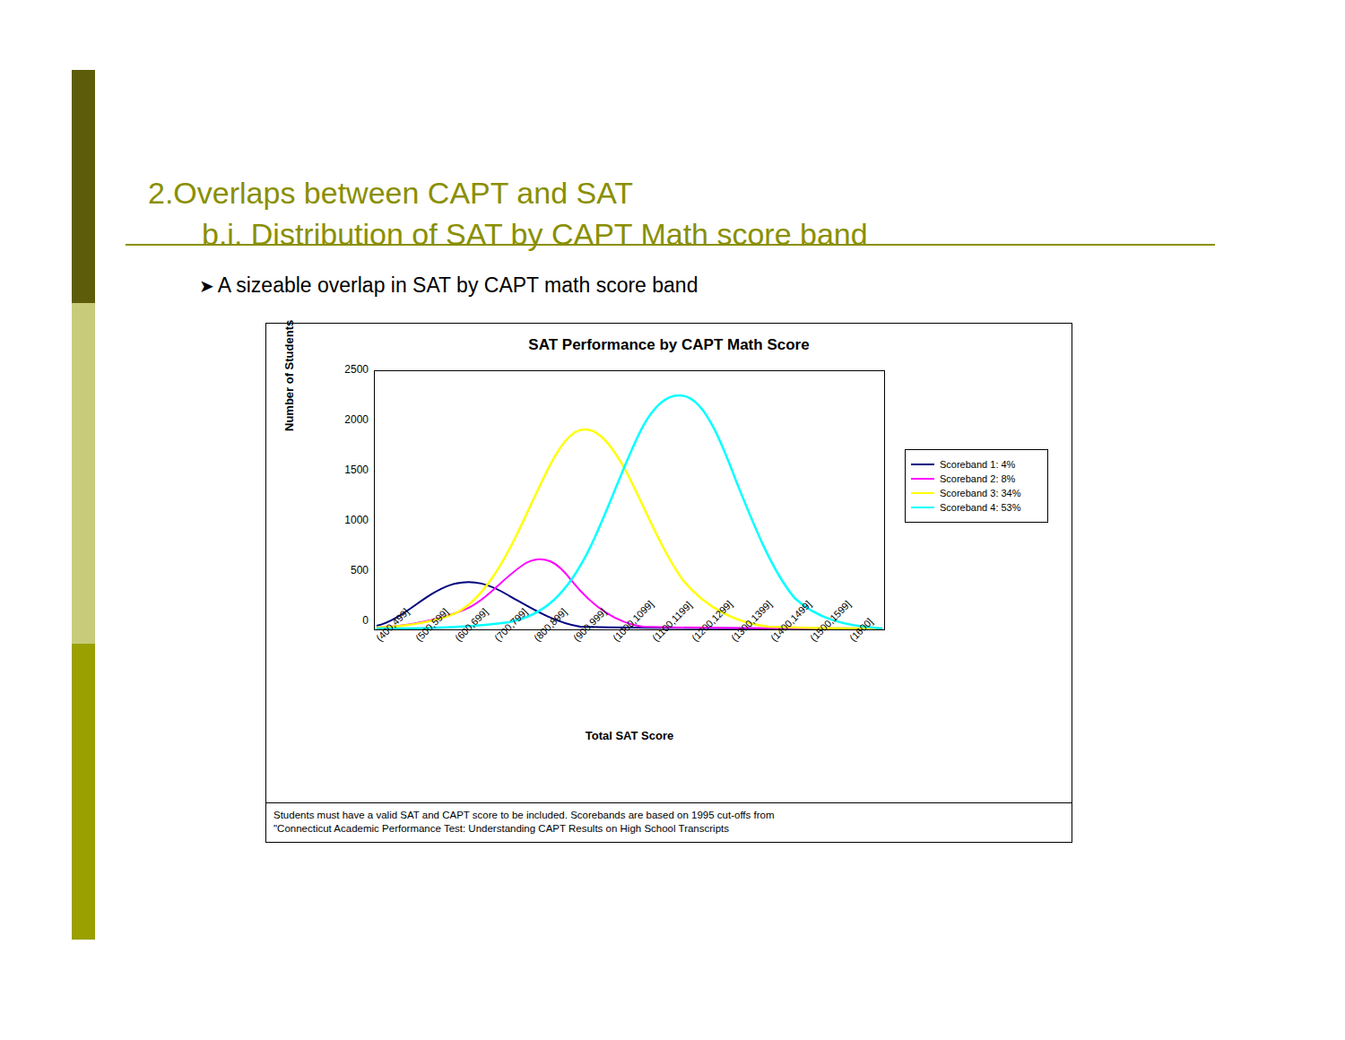2.Overlaps between CAPT and SAT b.i. Distribution of SAT by CAPT Math score band
➤A sizeable overlap in SAT by CAPT math score band
SAT Performance by CAPT Math Score
Number of Students
2500
2000
1500
1000
500
0
(400,499] (500,599] (600,699] (700,799] (800,899] (900,999] (1000,1099] (1100,1199] (1200,1299] (1300,1399] (1400,1499] (1500,1599] (1600]
Total SAT Score
Scoreband 1: 4%
Scoreband 2: 8%
Scoreband 3: 34%
Scoreband 4: 53%
Students must have a valid SAT and CAPT score to be included. Scorebands are based on 1995 cut-offs from
"Connecticut Academic Performance Test: Understanding CAPT Results on High School Transcripts